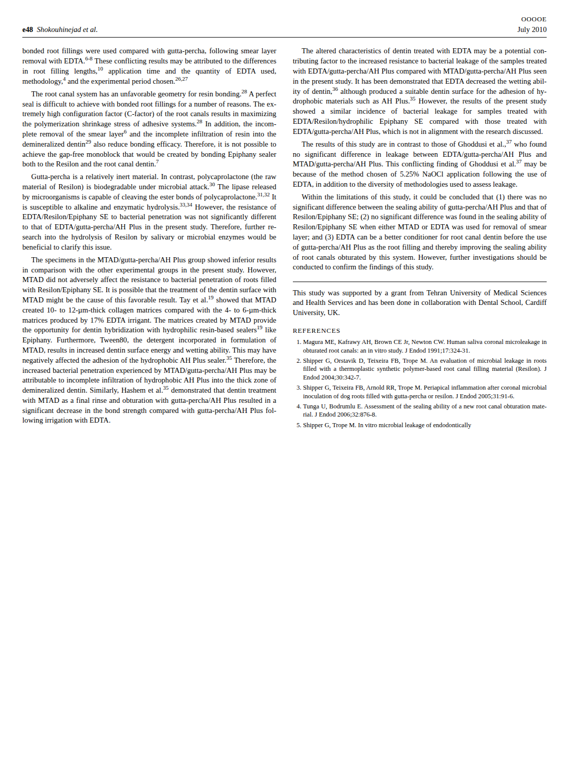OOOOE
e48 Shokouhinejad et al.
July 2010
bonded root fillings were used compared with gutta-percha, following smear layer removal with EDTA.6-8 These conflicting results may be attributed to the differences in root filling lengths,10 application time and the quantity of EDTA used, methodology,4 and the experimental period chosen.26,27
The root canal system has an unfavorable geometry for resin bonding.28 A perfect seal is difficult to achieve with bonded root fillings for a number of reasons. The extremely high configuration factor (C-factor) of the root canals results in maximizing the polymerization shrinkage stress of adhesive systems.28 In addition, the incomplete removal of the smear layer6 and the incomplete infiltration of resin into the demineralized dentin29 also reduce bonding efficacy. Therefore, it is not possible to achieve the gap-free monoblock that would be created by bonding Epiphany sealer both to the Resilon and the root canal dentin.7
Gutta-percha is a relatively inert material. In contrast, polycaprolactone (the raw material of Resilon) is biodegradable under microbial attack.30 The lipase released by microorganisms is capable of cleaving the ester bonds of polycaprolactone.31,32 It is susceptible to alkaline and enzymatic hydrolysis.33,34 However, the resistance of EDTA/Resilon/Epiphany SE to bacterial penetration was not significantly different to that of EDTA/gutta-percha/AH Plus in the present study. Therefore, further research into the hydrolysis of Resilon by salivary or microbial enzymes would be beneficial to clarify this issue.
The specimens in the MTAD/gutta-percha/AH Plus group showed inferior results in comparison with the other experimental groups in the present study. However, MTAD did not adversely affect the resistance to bacterial penetration of roots filled with Resilon/Epiphany SE. It is possible that the treatment of the dentin surface with MTAD might be the cause of this favorable result. Tay et al.19 showed that MTAD created 10- to 12-µm-thick collagen matrices compared with the 4- to 6-µm-thick matrices produced by 17% EDTA irrigant. The matrices created by MTAD provide the opportunity for dentin hybridization with hydrophilic resin-based sealers19 like Epiphany. Furthermore, Tween80, the detergent incorporated in formulation of MTAD, results in increased dentin surface energy and wetting ability. This may have negatively affected the adhesion of the hydrophobic AH Plus sealer.35 Therefore, the increased bacterial penetration experienced by MTAD/gutta-percha/AH Plus may be attributable to incomplete infiltration of hydrophobic AH Plus into the thick zone of demineralized dentin. Similarly, Hashem et al.35 demonstrated that dentin treatment with MTAD as a final rinse and obturation with gutta-percha/AH Plus resulted in a significant decrease in the bond strength compared with gutta-percha/AH Plus following irrigation with EDTA.
The altered characteristics of dentin treated with EDTA may be a potential contributing factor to the increased resistance to bacterial leakage of the samples treated with EDTA/gutta-percha/AH Plus compared with MTAD/gutta-percha/AH Plus seen in the present study. It has been demonstrated that EDTA decreased the wetting ability of dentin,36 although produced a suitable dentin surface for the adhesion of hydrophobic materials such as AH Plus.35 However, the results of the present study showed a similar incidence of bacterial leakage for samples treated with EDTA/Resilon/hydrophilic Epiphany SE compared with those treated with EDTA/gutta-percha/AH Plus, which is not in alignment with the research discussed.
The results of this study are in contrast to those of Ghoddusi et al.,37 who found no significant difference in leakage between EDTA/gutta-percha/AH Plus and MTAD/gutta-percha/AH Plus. This conflicting finding of Ghoddusi et al.37 may be because of the method chosen of 5.25% NaOCl application following the use of EDTA, in addition to the diversity of methodologies used to assess leakage.
Within the limitations of this study, it could be concluded that (1) there was no significant difference between the sealing ability of gutta-percha/AH Plus and that of Resilon/Epiphany SE; (2) no significant difference was found in the sealing ability of Resilon/Epiphany SE when either MTAD or EDTA was used for removal of smear layer; and (3) EDTA can be a better conditioner for root canal dentin before the use of gutta-percha/AH Plus as the root filling and thereby improving the sealing ability of root canals obturated by this system. However, further investigations should be conducted to confirm the findings of this study.
This study was supported by a grant from Tehran University of Medical Sciences and Health Services and has been done in collaboration with Dental School, Cardiff University, UK.
References
Magura ME, Kafrawy AH, Brown CE Jr, Newton CW. Human saliva coronal microleakage in obturated root canals: an in vitro study. J Endod 1991;17:324-31.
Shipper G, Orstavik D, Teixeira FB, Trope M. An evaluation of microbial leakage in roots filled with a thermoplastic synthetic polymer-based root canal filling material (Resilon). J Endod 2004;30:342-7.
Shipper G, Teixeira FB, Arnold RR, Trope M. Periapical inflammation after coronal microbial inoculation of dog roots filled with gutta-percha or resilon. J Endod 2005;31:91-6.
Tunga U, Bodrumlu E. Assessment of the sealing ability of a new root canal obturation material. J Endod 2006;32:876-8.
Shipper G, Trope M. In vitro microbial leakage of endodontically